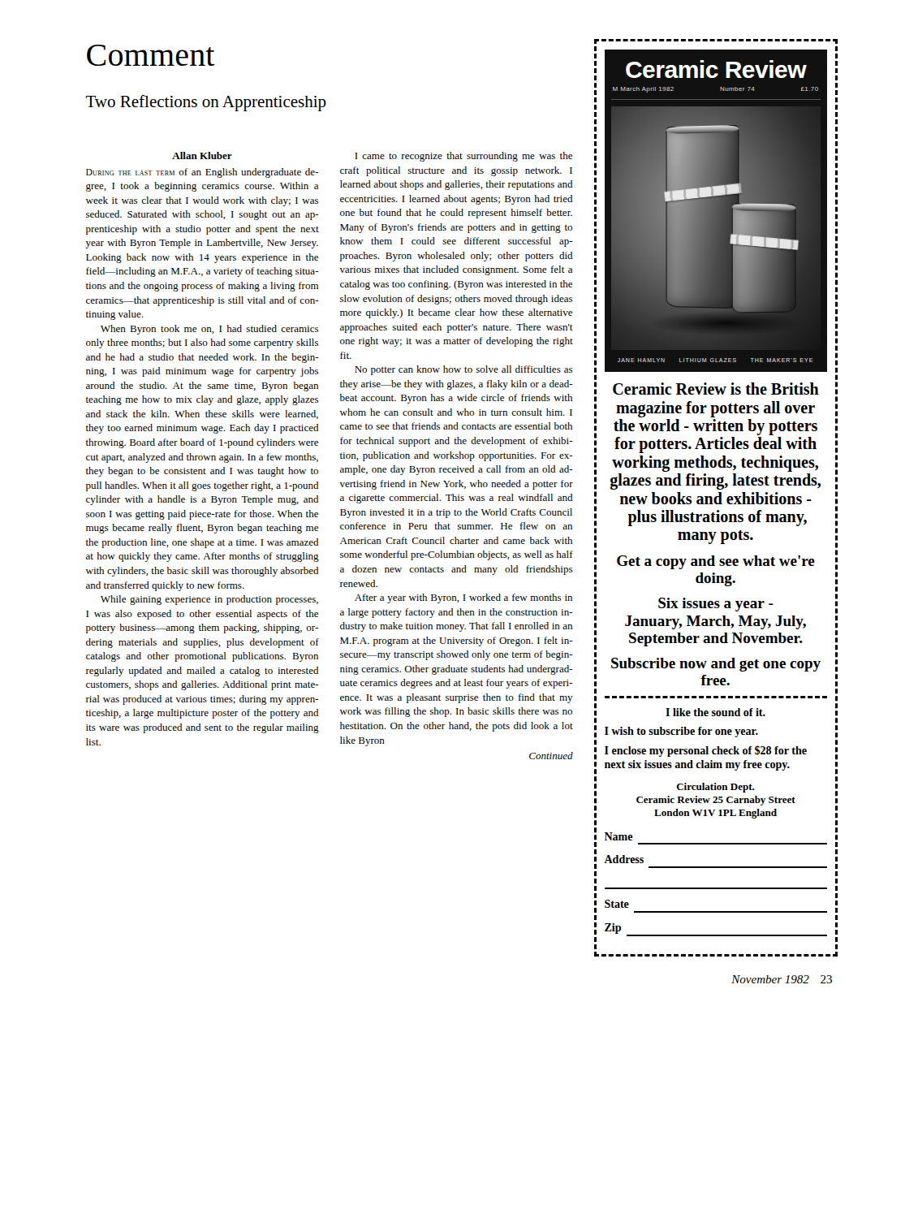Comment
Two Reflections on Apprenticeship
Allan Kluber
During the last term of an English undergraduate degree, I took a beginning ceramics course. Within a week it was clear that I would work with clay; I was seduced. Saturated with school, I sought out an apprenticeship with a studio potter and spent the next year with Byron Temple in Lambertville, New Jersey. Looking back now with 14 years experience in the field—including an M.F.A., a variety of teaching situations and the ongoing process of making a living from ceramics—that apprenticeship is still vital and of continuing value.
When Byron took me on, I had studied ceramics only three months; but I also had some carpentry skills and he had a studio that needed work. In the beginning, I was paid minimum wage for carpentry jobs around the studio. At the same time, Byron began teaching me how to mix clay and glaze, apply glazes and stack the kiln. When these skills were learned, they too earned minimum wage. Each day I practiced throwing. Board after board of 1-pound cylinders were cut apart, analyzed and thrown again. In a few months, they began to be consistent and I was taught how to pull handles. When it all goes together right, a 1-pound cylinder with a handle is a Byron Temple mug, and soon I was getting paid piece-rate for those. When the mugs became really fluent, Byron began teaching me the production line, one shape at a time. I was amazed at how quickly they came. After months of struggling with cylinders, the basic skill was thoroughly absorbed and transferred quickly to new forms.
While gaining experience in production processes, I was also exposed to other essential aspects of the pottery business—among them packing, shipping, ordering materials and supplies, plus development of catalogs and other promotional publications. Byron regularly updated and mailed a catalog to interested customers, shops and galleries. Additional print material was produced at various times; during my apprenticeship, a large multipicture poster of the pottery and its ware was produced and sent to the regular mailing list.
I came to recognize that surrounding me was the craft political structure and its gossip network. I learned about shops and galleries, their reputations and eccentricities. I learned about agents; Byron had tried one but found that he could represent himself better. Many of Byron's friends are potters and in getting to know them I could see different successful approaches. Byron wholesaled only; other potters did various mixes that included consignment. Some felt a catalog was too confining. (Byron was interested in the slow evolution of designs; others moved through ideas more quickly.) It became clear how these alternative approaches suited each potter's nature. There wasn't one right way; it was a matter of developing the right fit.
No potter can know how to solve all difficulties as they arise—be they with glazes, a flaky kiln or a deadbeat account. Byron has a wide circle of friends with whom he can consult and who in turn consult him. I came to see that friends and contacts are essential both for technical support and the development of exhibition, publication and workshop opportunities. For example, one day Byron received a call from an old advertising friend in New York, who needed a potter for a cigarette commercial. This was a real windfall and Byron invested it in a trip to the World Crafts Council conference in Peru that summer. He flew on an American Craft Council charter and came back with some wonderful pre-Columbian objects, as well as half a dozen new contacts and many old friendships renewed.
After a year with Byron, I worked a few months in a large pottery factory and then in the construction industry to make tuition money. That fall I enrolled in an M.F.A. program at the University of Oregon. I felt insecure—my transcript showed only one term of beginning ceramics. Other graduate students had undergraduate ceramics degrees and at least four years of experience. It was a pleasant surprise then to find that my work was filling the shop. In basic skills there was no hestitation. On the other hand, the pots did look a lot like Byron
Continued
Ceramic Review
M March April 1982 Number 74 £1.70
JANE HAMLYN LITHIUM GLAZES THE MAKER'S EYE
Ceramic Review is the British magazine for potters all over the world - written by potters for potters. Articles deal with working methods, techniques, glazes and firing, latest trends, new books and exhibitions - plus illustrations of many, many pots.
Get a copy and see what we're doing.
Six issues a year -
January, March, May, July, September and November.
Subscribe now and get one copy free.
I like the sound of it.
I wish to subscribe for one year.
I enclose my personal check of $28 for the next six issues and claim my free copy.
Circulation Dept.
Ceramic Review 25 Carnaby Street
London W1V 1PL England
Name
Address
State
Zip
November 1982 23